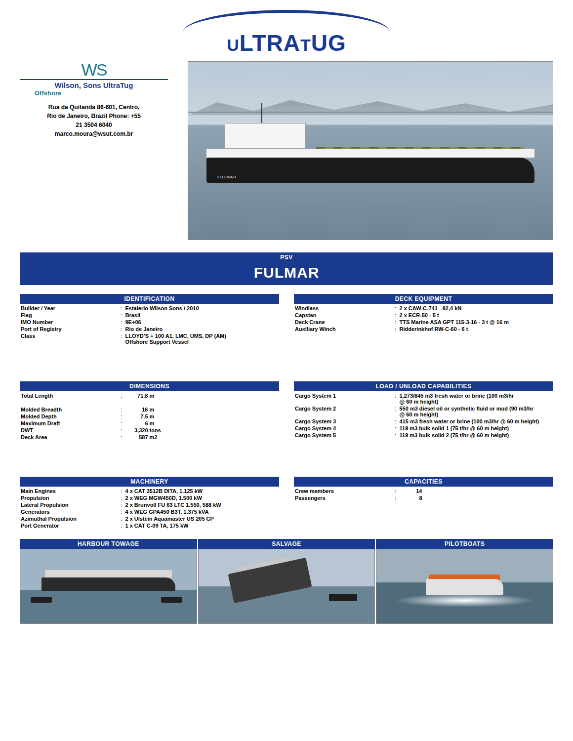ULTRATUG
WS
Wilson, Sons UltraTug
Offshore
Rua da Quitanda 86-601, Centro,
Rio de Janeiro, Brazil Phone: +55
21 3504 6040
marco.moura@wsut.com.br
FULMAR
PSV
FULMAR
IDENTIFICATION
| Builder / Year | : | Estalerio Wilson Sons / 2010 |
| Flag | : | Brasil |
| IMO Number | : | 9E+06 |
| Port of Registry | : | Rio de Janeiro |
| Class | : | LLOYD’S + 100 A1, LMC, UMS, DP (AM) Offshore Support Vessel |
DECK EQUIPMENT
| Windlass | : | 2 x CAW-C-741 - 82,4 kN |
| Capstan | : | 2 x ECR-50 - 5 t |
| Deck Crane | : | TTS Marine ASA GPT 115-3-16 - 3 t @ 16 m |
| Auxiliary Winch | : | Ridderinkhof RW-C-60 - 6 t |
DIMENSIONS
| Total Length | : | 71.8 m |
| Molded Breadth | : | 16 m |
| Molded Depth | : | 7.5 m |
| Maximum Draft | : | 6 m |
| DWT | : | 3,320 tons |
| Deck Area | : | 587 m2 |
LOAD / UNLOAD CAPABILITIES
| Cargo System 1 | : | 1,273/845 m3 fresh water or brine (100 m3/hr @ 60 m height) |
| Cargo System 2 | : | 550 m3 diesel oil or synthetic fluid or mud (90 m3/hr @ 60 m height) |
| Cargo System 3 | : | 415 m3 fresh water or brine (100 m3/hr @ 60 m height) |
| Cargo System 4 | : | 119 m3 bulk solid 1 (75 t/hr @ 60 m height) |
| Cargo System 5 | : | 119 m3 bulk solid 2 (75 t/hr @ 60 m height) |
MACHINERY
| Main Engines | : | 4 x CAT 3512B DITA, 1.125 kW |
| Propulsion | : | 2 x WEG MGW450D, 1.500 kW |
| Lateral Propulsion | : | 2 x Brunvoll FU 63 LTC 1.550, 588 kW |
| Generators | : | 4 x WEG GPA450 B3T, 1.375 kVA |
| Azimuthal Propulsion | : | 2 x Ulstein Aquamaster US 205 CP |
| Port Generator | : | 1 x CAT C-09 TA, 175 kW |
CAPACITIES
| Crew members | : | 14 |
| Passengers | : | 8 |
HARBOUR TOWAGE
SALVAGE
PILOTBOATS